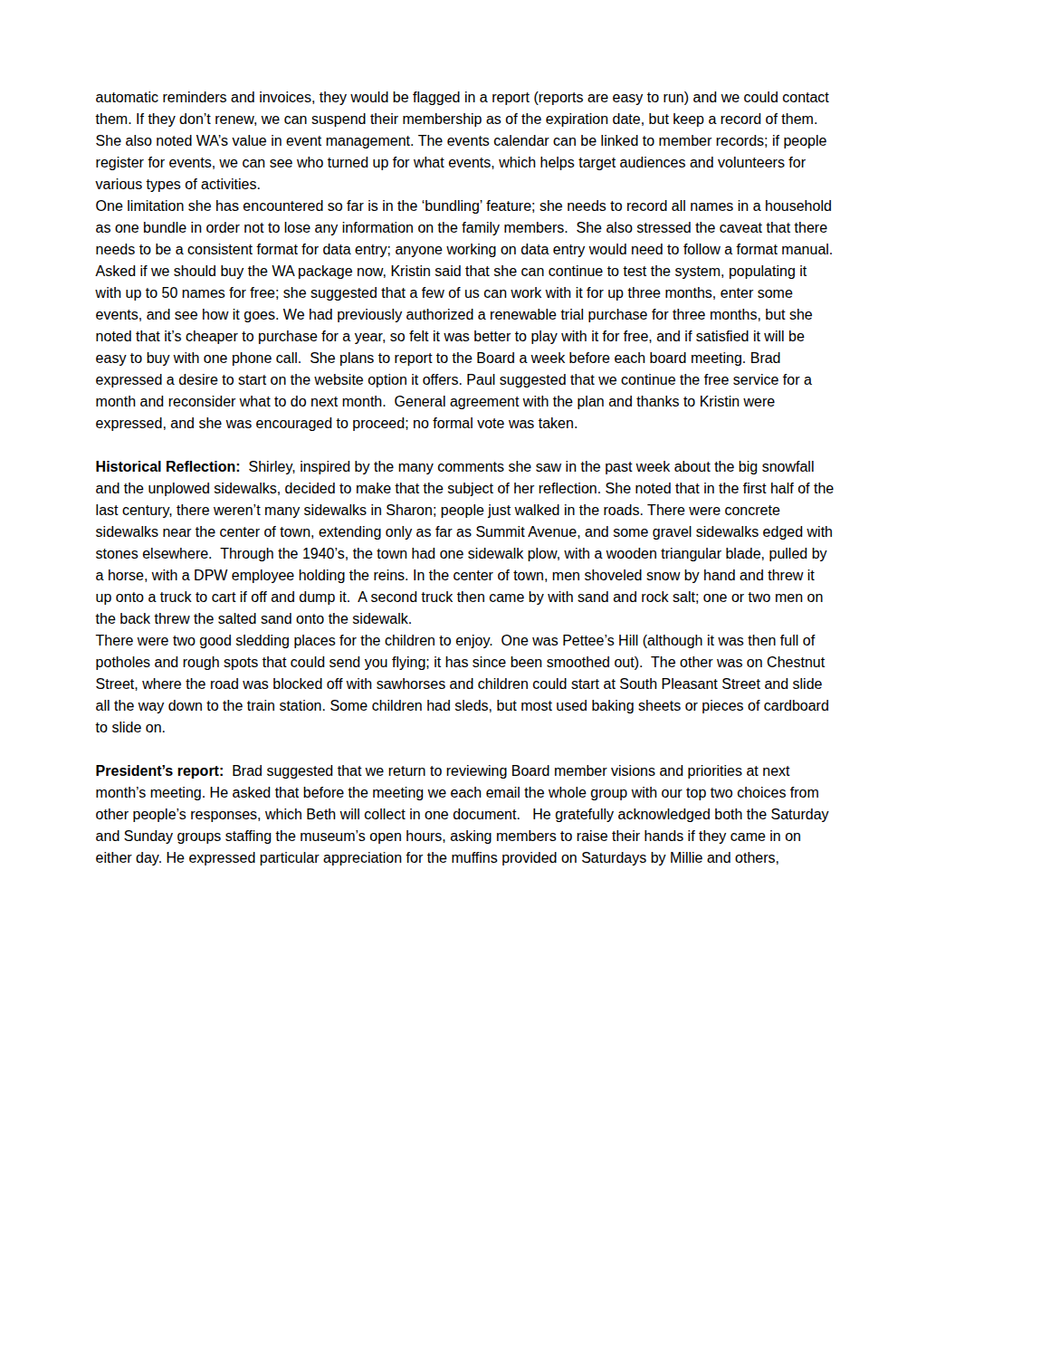automatic reminders and invoices, they would be flagged in a report (reports are easy to run) and we could contact them. If they don’t renew, we can suspend their membership as of the expiration date, but keep a record of them.
She also noted WA’s value in event management. The events calendar can be linked to member records; if people register for events, we can see who turned up for what events, which helps target audiences and volunteers for various types of activities.
One limitation she has encountered so far is in the ‘bundling’ feature; she needs to record all names in a household as one bundle in order not to lose any information on the family members. She also stressed the caveat that there needs to be a consistent format for data entry; anyone working on data entry would need to follow a format manual.
Asked if we should buy the WA package now, Kristin said that she can continue to test the system, populating it with up to 50 names for free; she suggested that a few of us can work with it for up three months, enter some events, and see how it goes. We had previously authorized a renewable trial purchase for three months, but she noted that it’s cheaper to purchase for a year, so felt it was better to play with it for free, and if satisfied it will be easy to buy with one phone call. She plans to report to the Board a week before each board meeting. Brad expressed a desire to start on the website option it offers. Paul suggested that we continue the free service for a month and reconsider what to do next month. General agreement with the plan and thanks to Kristin were expressed, and she was encouraged to proceed; no formal vote was taken.
Historical Reflection: Shirley, inspired by the many comments she saw in the past week about the big snowfall and the unplowed sidewalks, decided to make that the subject of her reflection. She noted that in the first half of the last century, there weren’t many sidewalks in Sharon; people just walked in the roads. There were concrete sidewalks near the center of town, extending only as far as Summit Avenue, and some gravel sidewalks edged with stones elsewhere. Through the 1940’s, the town had one sidewalk plow, with a wooden triangular blade, pulled by a horse, with a DPW employee holding the reins. In the center of town, men shoveled snow by hand and threw it up onto a truck to cart if off and dump it. A second truck then came by with sand and rock salt; one or two men on the back threw the salted sand onto the sidewalk.
There were two good sledding places for the children to enjoy. One was Pettee’s Hill (although it was then full of potholes and rough spots that could send you flying; it has since been smoothed out). The other was on Chestnut Street, where the road was blocked off with sawhorses and children could start at South Pleasant Street and slide all the way down to the train station. Some children had sleds, but most used baking sheets or pieces of cardboard to slide on.
President’s report: Brad suggested that we return to reviewing Board member visions and priorities at next month’s meeting. He asked that before the meeting we each email the whole group with our top two choices from other people’s responses, which Beth will collect in one document. He gratefully acknowledged both the Saturday and Sunday groups staffing the museum’s open hours, asking members to raise their hands if they came in on either day. He expressed particular appreciation for the muffins provided on Saturdays by Millie and others,